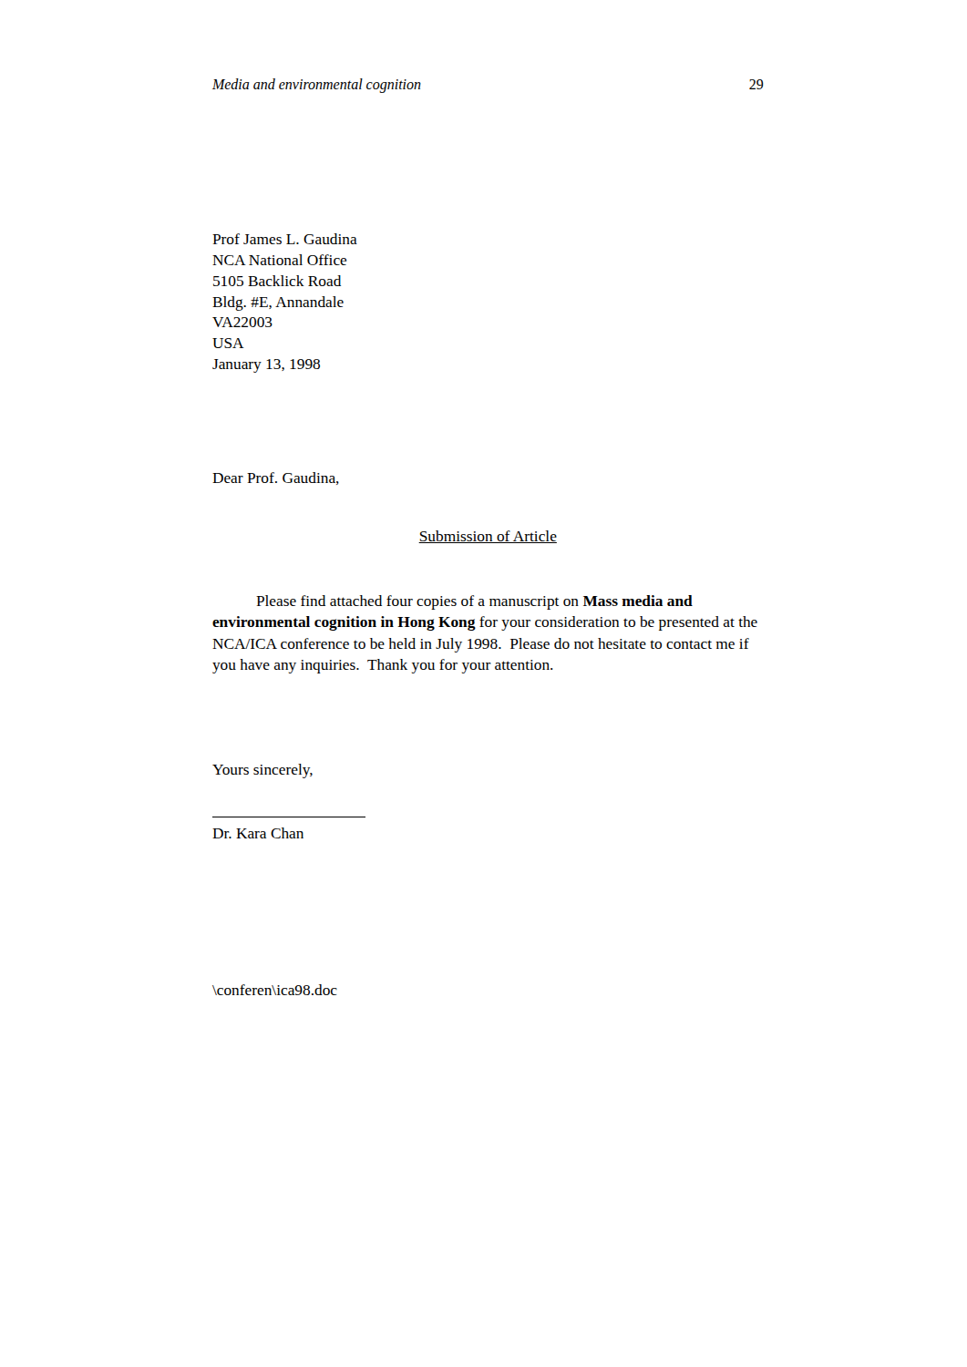Media and environmental cognition 29
Prof James L. Gaudina
NCA National Office
5105 Backlick Road
Bldg. #E, Annandale
VA22003
USA
January 13, 1998
Dear Prof. Gaudina,
Submission of Article
Please find attached four copies of a manuscript on Mass media and environmental cognition in Hong Kong for your consideration to be presented at the NCA/ICA conference to be held in July 1998. Please do not hesitate to contact me if you have any inquiries. Thank you for your attention.
Yours sincerely,
Dr. Kara Chan
\conferen\ica98.doc